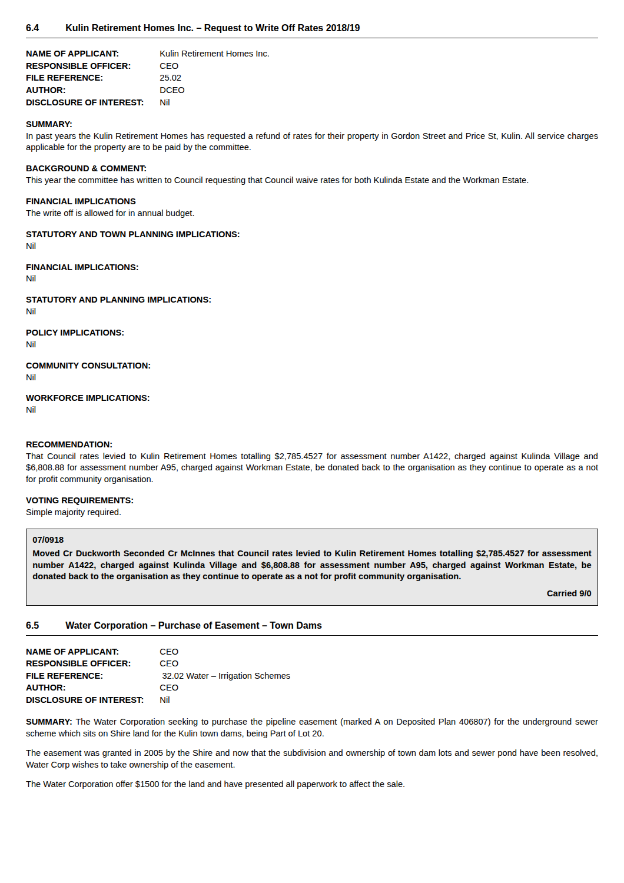6.4 Kulin Retirement Homes Inc. – Request to Write Off Rates 2018/19
NAME OF APPLICANT: Kulin Retirement Homes Inc.
RESPONSIBLE OFFICER: CEO
FILE REFERENCE: 25.02
AUTHOR: DCEO
DISCLOSURE OF INTEREST: Nil
Summary:
In past years the Kulin Retirement Homes has requested a refund of rates for their property in Gordon Street and Price St, Kulin. All service charges applicable for the property are to be paid by the committee.
Background & Comment:
This year the committee has written to Council requesting that Council waive rates for both Kulinda Estate and the Workman Estate.
Financial Implications
The write off is allowed for in annual budget.
Statutory and Town Planning Implications:
Nil
Financial Implications:
Nil
Statutory and Planning Implications:
Nil
Policy Implications:
Nil
Community Consultation:
Nil
Workforce Implications:
Nil
Recommendation:
That Council rates levied to Kulin Retirement Homes totalling $2,785.4527 for assessment number A1422, charged against Kulinda Village and $6,808.88 for assessment number A95, charged against Workman Estate, be donated back to the organisation as they continue to operate as a not for profit community organisation.
Voting Requirements:
Simple majority required.
07/0918
Moved Cr Duckworth Seconded Cr McInnes that Council rates levied to Kulin Retirement Homes totalling $2,785.4527 for assessment number A1422, charged against Kulinda Village and $6,808.88 for assessment number A95, charged against Workman Estate, be donated back to the organisation as they continue to operate as a not for profit community organisation.
Carried 9/0
6.5 Water Corporation – Purchase of Easement – Town Dams
NAME OF APPLICANT: CEO
RESPONSIBLE OFFICER: CEO
FILE REFERENCE: 32.02 Water – Irrigation Schemes
AUTHOR: CEO
DISCLOSURE OF INTEREST: Nil
SUMMARY: The Water Corporation seeking to purchase the pipeline easement (marked A on Deposited Plan 406807) for the underground sewer scheme which sits on Shire land for the Kulin town dams, being Part of Lot 20.
The easement was granted in 2005 by the Shire and now that the subdivision and ownership of town dam lots and sewer pond have been resolved, Water Corp wishes to take ownership of the easement.
The Water Corporation offer $1500 for the land and have presented all paperwork to affect the sale.